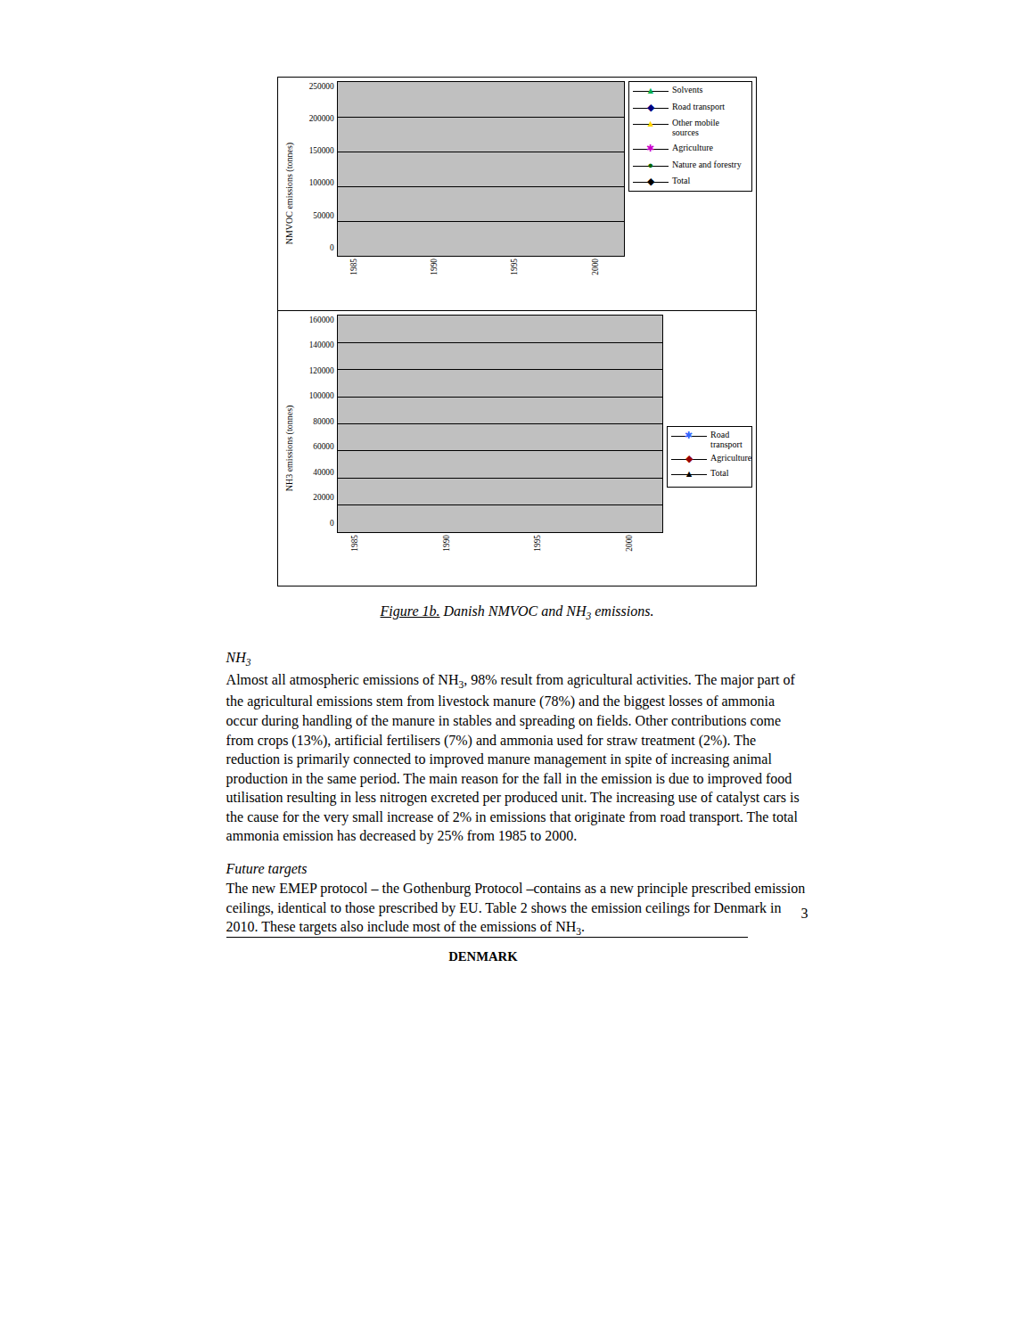NMVOC emissions (tonnes)
250000
200000
150000
100000
50000
0
1985
1990
1995
2000
▲ Solvents
◆ Road transport
▲ Other mobile sources
✱ Agriculture
● Nature and forestry
◆ Total
NH3 emissions (tonnes)
160000
140000
120000
100000
80000
60000
40000
20000
0
1985
1990
1995
2000
✱ Road transport
◆ Agriculture
▲ Total
Figure 1b. Danish NMVOC and NH3 emissions.
NH3
Almost all atmospheric emissions of NH3, 98% result from agricultural activities. The major part of the agricultural emissions stem from livestock manure (78%) and the biggest losses of ammonia occur during handling of the manure in stables and spreading on fields. Other contributions come from crops (13%), artificial fertilisers (7%) and ammonia used for straw treatment (2%). The reduction is primarily connected to improved manure management in spite of increasing animal production in the same period. The main reason for the fall in the emission is due to improved food utilisation resulting in less nitrogen excreted per produced unit. The increasing use of catalyst cars is the cause for the very small increase of 2% in emissions that originate from road transport. The total ammonia emission has decreased by 25% from 1985 to 2000.
Future targets
The new EMEP protocol – the Gothenburg Protocol –contains as a new principle prescribed emission ceilings, identical to those prescribed by EU. Table 2 shows the emission ceilings for Denmark in 2010. These targets also include most of the emissions of NH3.
3
DENMARK